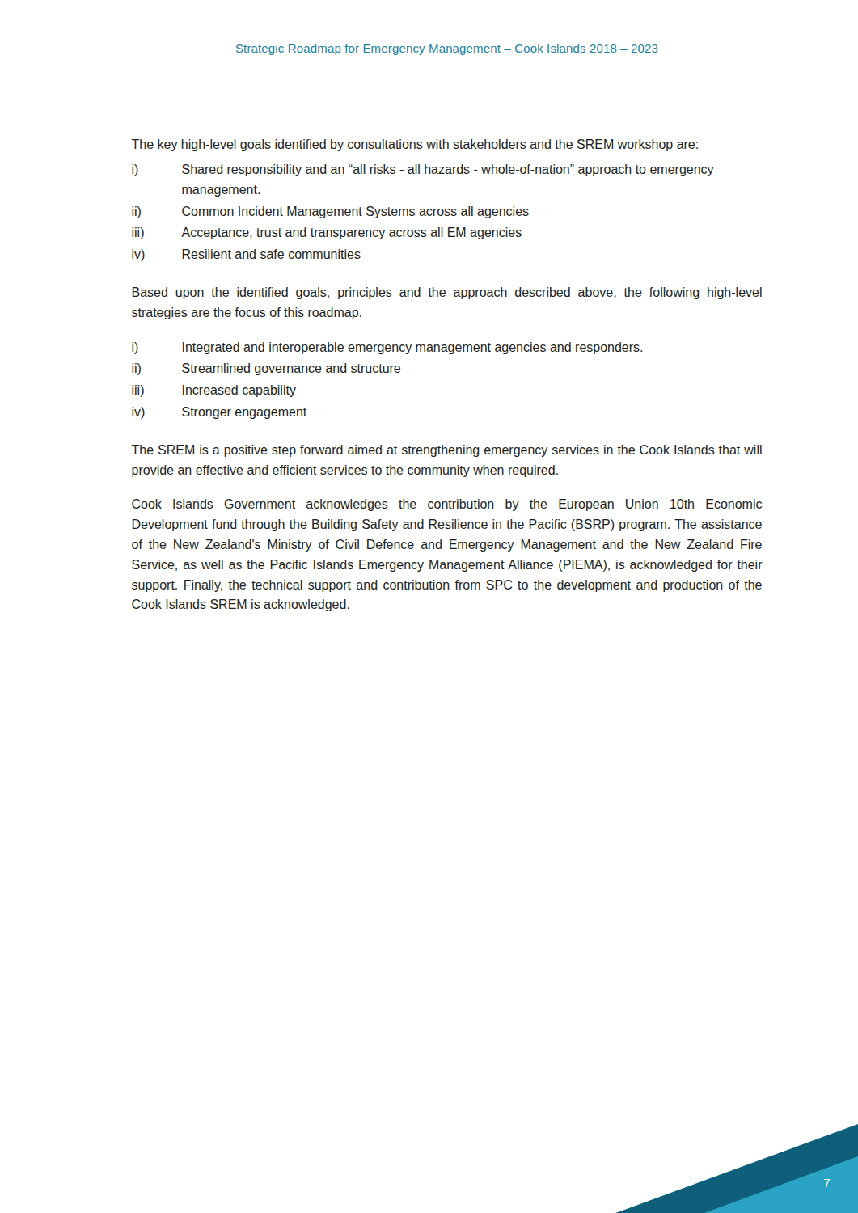Strategic Roadmap for Emergency Management – Cook Islands 2018 – 2023
The key high-level goals identified by consultations with stakeholders and the SREM workshop are:
i) Shared responsibility and an “all risks - all hazards - whole-of-nation” approach to emergency management.
ii) Common Incident Management Systems across all agencies
iii) Acceptance, trust and transparency across all EM agencies
iv) Resilient and safe communities
Based upon the identified goals, principles and the approach described above, the following high-level strategies are the focus of this roadmap.
i) Integrated and interoperable emergency management agencies and responders.
ii) Streamlined governance and structure
iii) Increased capability
iv) Stronger engagement
The SREM is a positive step forward aimed at strengthening emergency services in the Cook Islands that will provide an effective and efficient services to the community when required.
Cook Islands Government acknowledges the contribution by the European Union 10th Economic Development fund through the Building Safety and Resilience in the Pacific (BSRP) program. The assistance of the New Zealand's Ministry of Civil Defence and Emergency Management and the New Zealand Fire Service, as well as the Pacific Islands Emergency Management Alliance (PIEMA), is acknowledged for their support. Finally, the technical support and contribution from SPC to the development and production of the Cook Islands SREM is acknowledged.
7